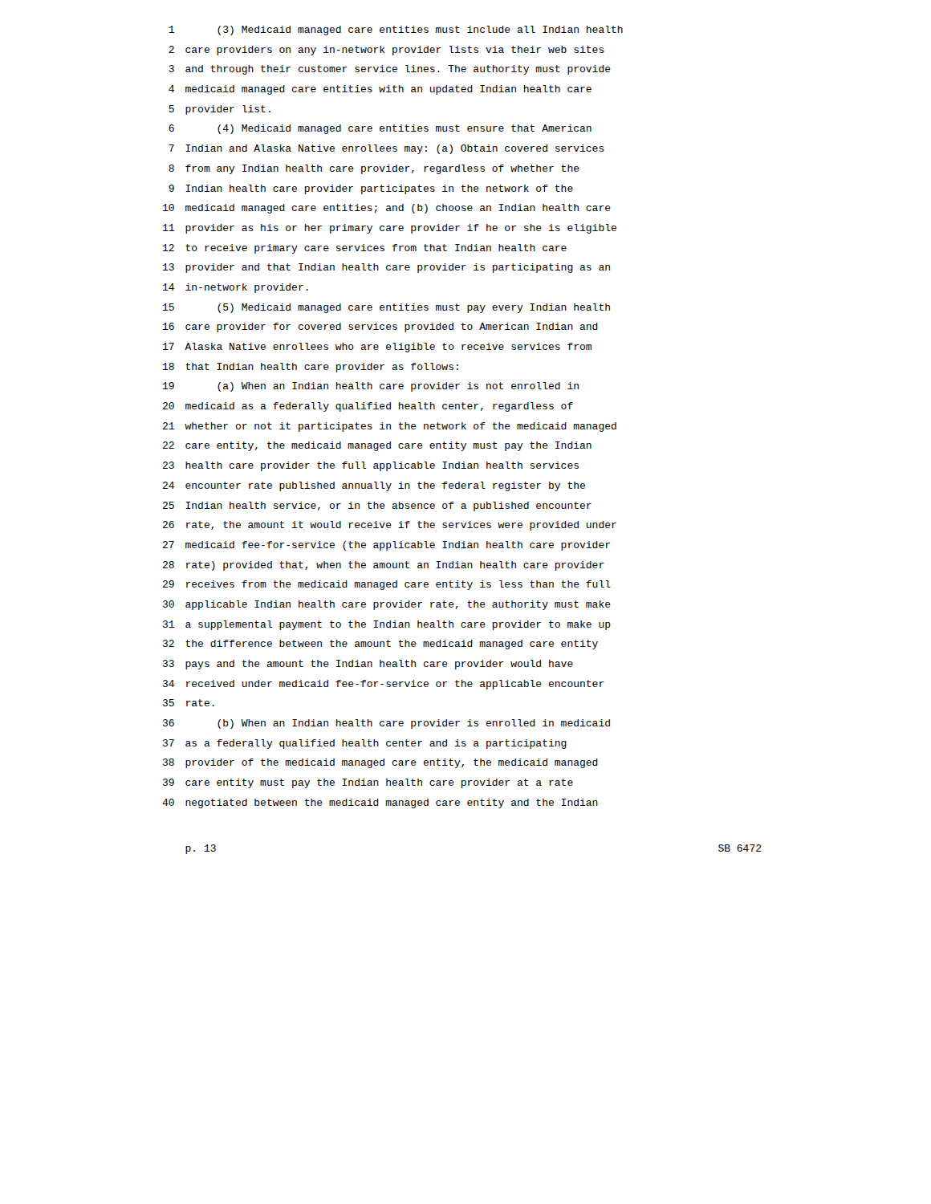(3) Medicaid managed care entities must include all Indian health
care providers on any in-network provider lists via their web sites
and through their customer service lines. The authority must provide
medicaid managed care entities with an updated Indian health care
provider list.
(4) Medicaid managed care entities must ensure that American
Indian and Alaska Native enrollees may: (a) Obtain covered services
from any Indian health care provider, regardless of whether the
Indian health care provider participates in the network of the
medicaid managed care entities; and (b) choose an Indian health care
provider as his or her primary care provider if he or she is eligible
to receive primary care services from that Indian health care
provider and that Indian health care provider is participating as an
in-network provider.
(5) Medicaid managed care entities must pay every Indian health
care provider for covered services provided to American Indian and
Alaska Native enrollees who are eligible to receive services from
that Indian health care provider as follows:
(a) When an Indian health care provider is not enrolled in
medicaid as a federally qualified health center, regardless of
whether or not it participates in the network of the medicaid managed
care entity, the medicaid managed care entity must pay the Indian
health care provider the full applicable Indian health services
encounter rate published annually in the federal register by the
Indian health service, or in the absence of a published encounter
rate, the amount it would receive if the services were provided under
medicaid fee-for-service (the applicable Indian health care provider
rate) provided that, when the amount an Indian health care provider
receives from the medicaid managed care entity is less than the full
applicable Indian health care provider rate, the authority must make
a supplemental payment to the Indian health care provider to make up
the difference between the amount the medicaid managed care entity
pays and the amount the Indian health care provider would have
received under medicaid fee-for-service or the applicable encounter
rate.
(b) When an Indian health care provider is enrolled in medicaid
as a federally qualified health center and is a participating
provider of the medicaid managed care entity, the medicaid managed
care entity must pay the Indian health care provider at a rate
negotiated between the medicaid managed care entity and the Indian
p. 13 SB 6472